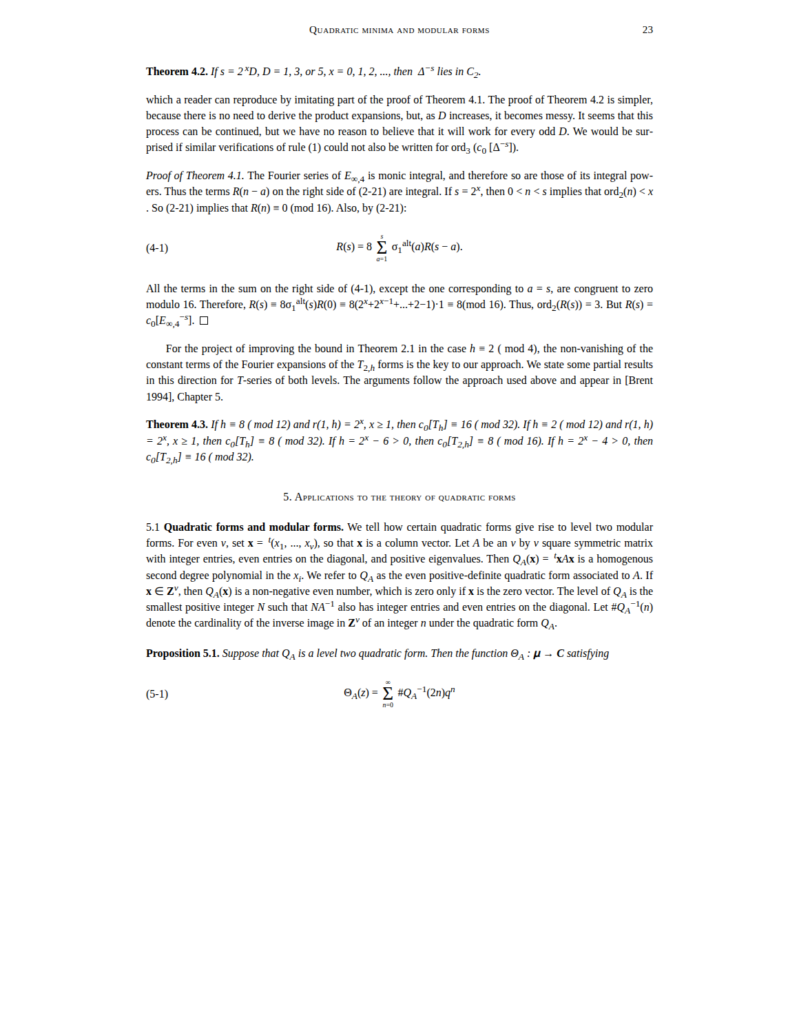Quadratic minima and modular forms 23
Theorem 4.2. If s = 2 xD, D = 1, 3, or 5, x = 0, 1, 2, ..., then Δ−s lies in C2.
which a reader can reproduce by imitating part of the proof of Theorem 4.1. The proof of Theorem 4.2 is simpler, because there is no need to derive the product expansions, but, as D increases, it becomes messy. It seems that this process can be continued, but we have no reason to believe that it will work for every odd D. We would be surprised if similar verifications of rule (1) could not also be written for ord3 (c0 [Δ−s]).
Proof of Theorem 4.1. The Fourier series of E∞,4 is monic integral, and therefore so are those of its integral powers. Thus the terms R(n − a) on the right side of (2-21) are integral. If s = 2x, then 0 < n < s implies that ord2(n) < x . So (2-21) implies that R(n) ≡ 0 (mod 16). Also, by (2-21):
(4-1) R(s) = 8 s Σ a=1 σ1alt(a)R(s − a).
All the terms in the sum on the right side of (4-1), except the one corresponding to a = s, are congruent to zero modulo 16. Therefore, R(s) ≡ 8σ1alt(s)R(0) ≡ 8(2x+2x−1+...+2−1)·1 ≡ 8(mod 16). Thus, ord2(R(s)) = 3. But R(s) = c0[E∞,4−s].
For the project of improving the bound in Theorem 2.1 in the case h ≡ 2 ( mod 4), the non-vanishing of the constant terms of the Fourier expansions of the T2,h forms is the key to our approach. We state some partial results in this direction for T-series of both levels. The arguments follow the approach used above and appear in [Brent 1994], Chapter 5.
Theorem 4.3. If h ≡ 8 ( mod 12) and r(1, h) = 2x, x ≥ 1, then c0[Th] ≡ 16 ( mod 32). If h ≡ 2 ( mod 12) and r(1, h) = 2x, x ≥ 1, then c0[Th] ≡ 8 ( mod 32). If h = 2x − 6 > 0, then c0[T2,h] ≡ 8 ( mod 16). If h = 2x − 4 > 0, then c0[T2,h] ≡ 16 ( mod 32).
5. Applications to the theory of quadratic forms
5.1 Quadratic forms and modular forms. We tell how certain quadratic forms give rise to level two modular forms. For even v, set x =  t(x1, ..., xv), so that x is a column vector. Let A be an v by v square symmetric matrix with integer entries, even entries on the diagonal, and positive eigenvalues. Then QA(x) =  txAx is a homogenous second degree polynomial in the xi. We refer to QA as the even positive-definite quadratic form associated to A. If x ∈ Zv, then QA(x) is a non-negative even number, which is zero only if x is the zero vector. The level of QA is the smallest positive integer N such that NA−1 also has integer entries and even entries on the diagonal. Let #QA−1(n) denote the cardinality of the inverse image in Zv of an integer n under the quadratic form QA.
Proposition 5.1. Suppose that QA is a level two quadratic form. Then the function ΘA : 𝛍 → C satisfying
(5-1) ΘA(z) = ∞ Σ n=0 #QA−1(2n)qn